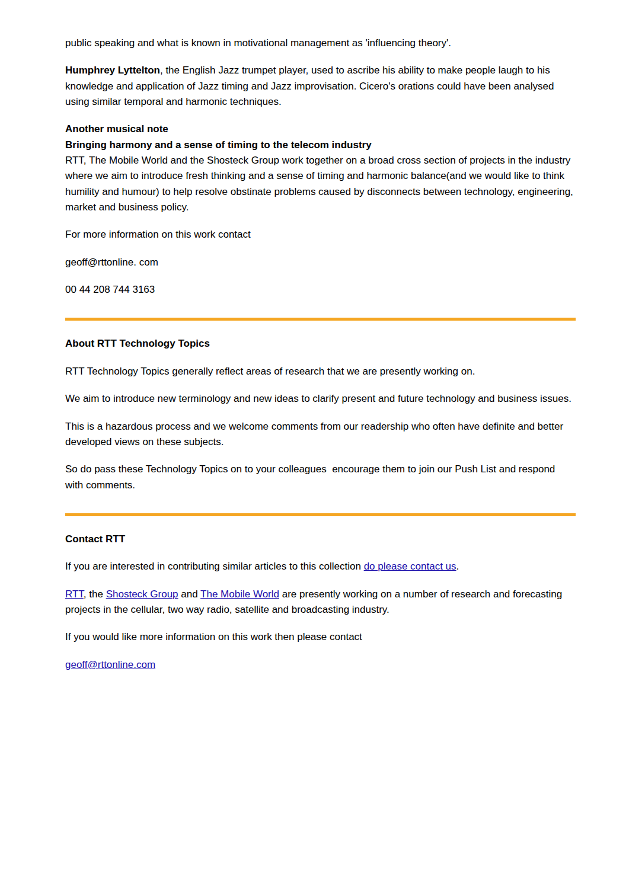public speaking and what is known in motivational management as 'influencing theory'.
Humphrey Lyttelton, the English Jazz trumpet player, used to ascribe his ability to make people laugh to his knowledge and application of Jazz timing and Jazz improvisation. Cicero's orations could have been analysed using similar temporal and harmonic techniques.
Another musical note
Bringing harmony and a sense of timing to the telecom industry
RTT, The Mobile World and the Shosteck Group work together on a broad cross section of projects in the industry where we aim to introduce fresh thinking and a sense of timing and harmonic balance(and we would like to think humility and humour) to help resolve obstinate problems caused by disconnects between technology, engineering, market and business policy.
For more information on this work contact
geoff@rttonline. com
00 44 208 744 3163
About RTT Technology Topics
RTT Technology Topics generally reflect areas of research that we are presently working on.
We aim to introduce new terminology and new ideas to clarify present and future technology and business issues.
This is a hazardous process and we welcome comments from our readership who often have definite and better developed views on these subjects.
So do pass these Technology Topics on to your colleagues encourage them to join our Push List and respond with comments.
Contact RTT
If you are interested in contributing similar articles to this collection do please contact us.
RTT, the Shosteck Group and The Mobile World are presently working on a number of research and forecasting projects in the cellular, two way radio, satellite and broadcasting industry.
If you would like more information on this work then please contact
geoff@rttonline.com